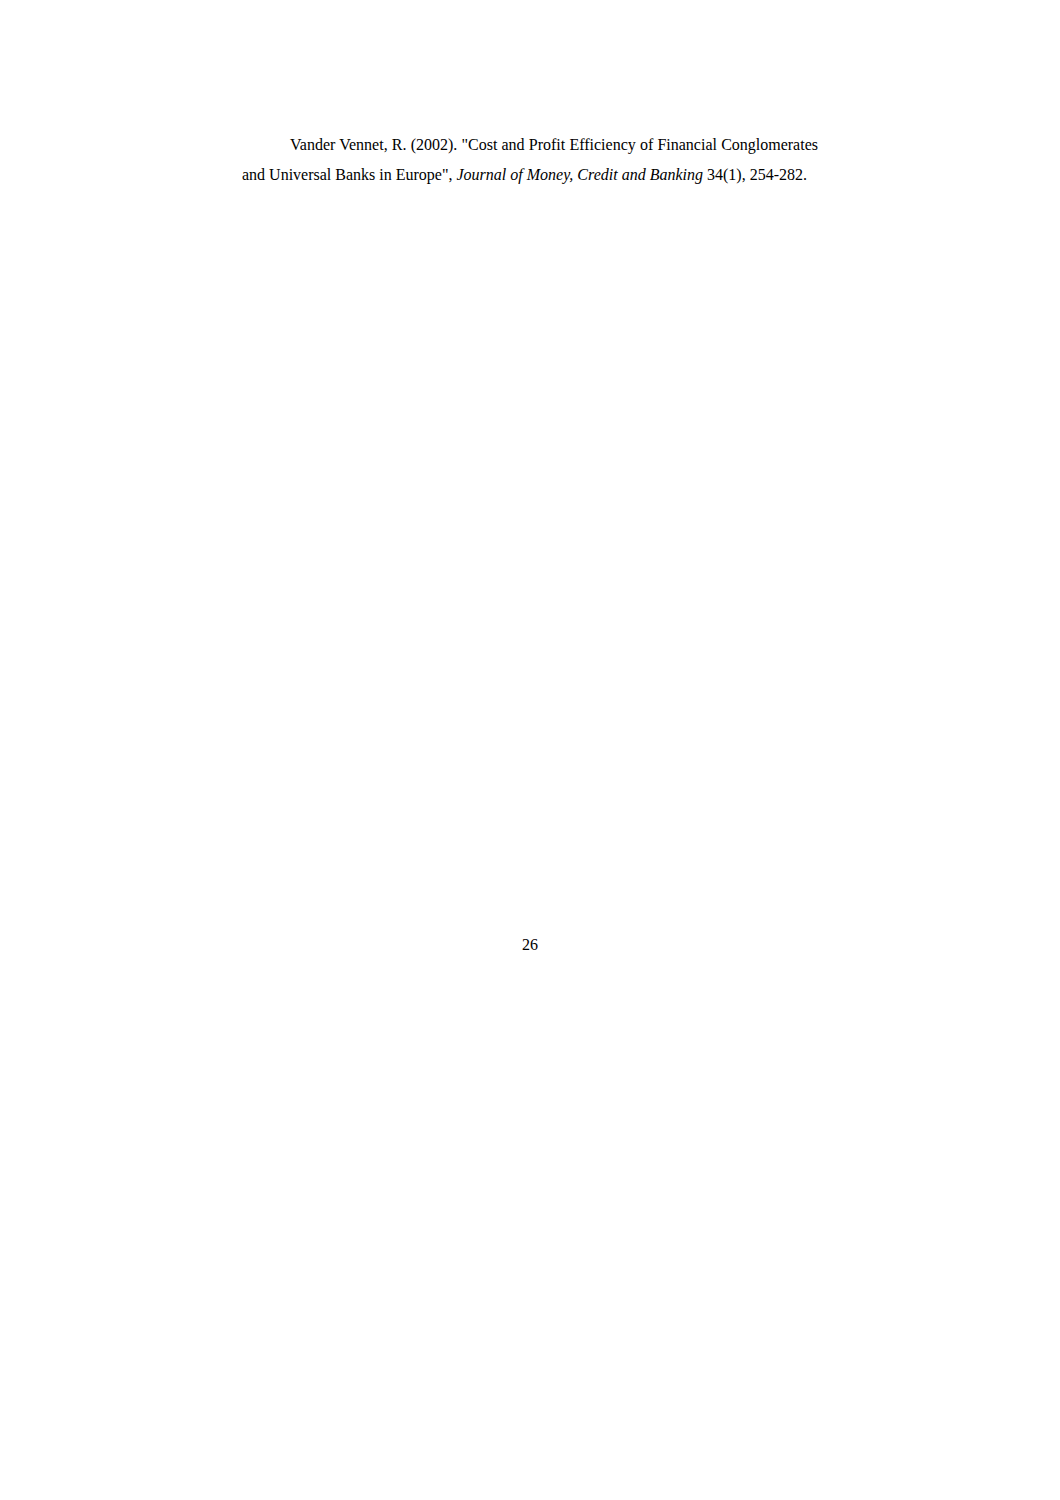Vander Vennet, R. (2002). "Cost and Profit Efficiency of Financial Conglomerates and Universal Banks in Europe", Journal of Money, Credit and Banking 34(1), 254-282.
26